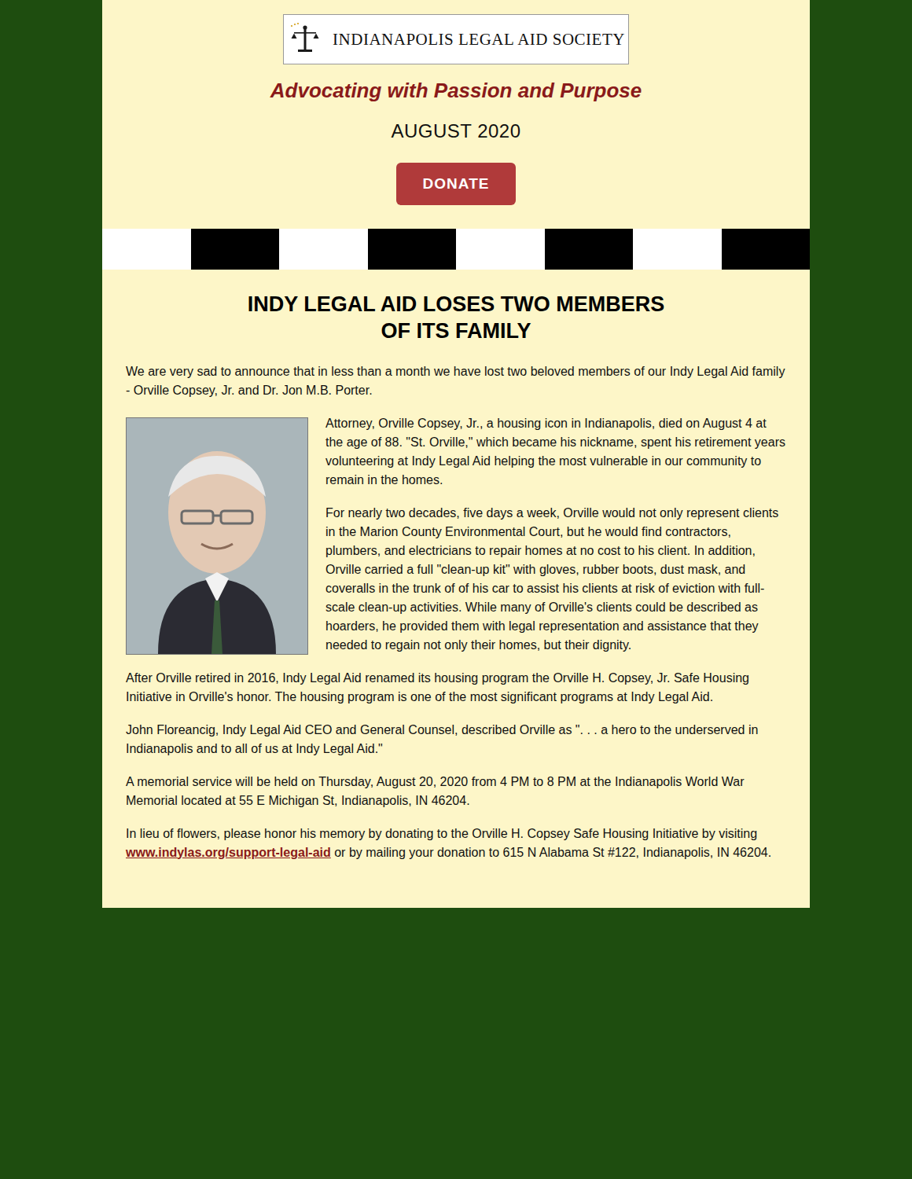INDIANAPOLIS LEGAL AID SOCIETY
Advocating with Passion and Purpose
AUGUST 2020
DONATE
INDY LEGAL AID LOSES TWO MEMBERS
OF ITS FAMILY
We are very sad to announce that in less than a month we have lost two beloved members of our Indy Legal Aid family - Orville Copsey, Jr. and Dr. Jon M.B. Porter.
Attorney, Orville Copsey, Jr., a housing icon in Indianapolis, died on August 4 at the age of 88. "St. Orville," which became his nickname, spent his retirement years volunteering at Indy Legal Aid helping the most vulnerable in our community to remain in the homes.
For nearly two decades, five days a week, Orville would not only represent clients in the Marion County Environmental Court, but he would find contractors, plumbers, and electricians to repair homes at no cost to his client. In addition, Orville carried a full "clean-up kit" with gloves, rubber boots, dust mask, and coveralls in the trunk of of his car to assist his clients at risk of eviction with full-scale clean-up activities. While many of Orville's clients could be described as hoarders, he provided them with legal representation and assistance that they needed to regain not only their homes, but their dignity.
After Orville retired in 2016, Indy Legal Aid renamed its housing program the Orville H. Copsey, Jr. Safe Housing Initiative in Orville's honor. The housing program is one of the most significant programs at Indy Legal Aid.
John Floreancig, Indy Legal Aid CEO and General Counsel, described Orville as ". . . a hero to the underserved in Indianapolis and to all of us at Indy Legal Aid."
A memorial service will be held on Thursday, August 20, 2020 from 4 PM to 8 PM at the Indianapolis World War Memorial located at 55 E Michigan St, Indianapolis, IN 46204.
In lieu of flowers, please honor his memory by donating to the Orville H. Copsey Safe Housing Initiative by visiting www.indylas.org/support-legal-aid or by mailing your donation to 615 N Alabama St #122, Indianapolis, IN 46204.